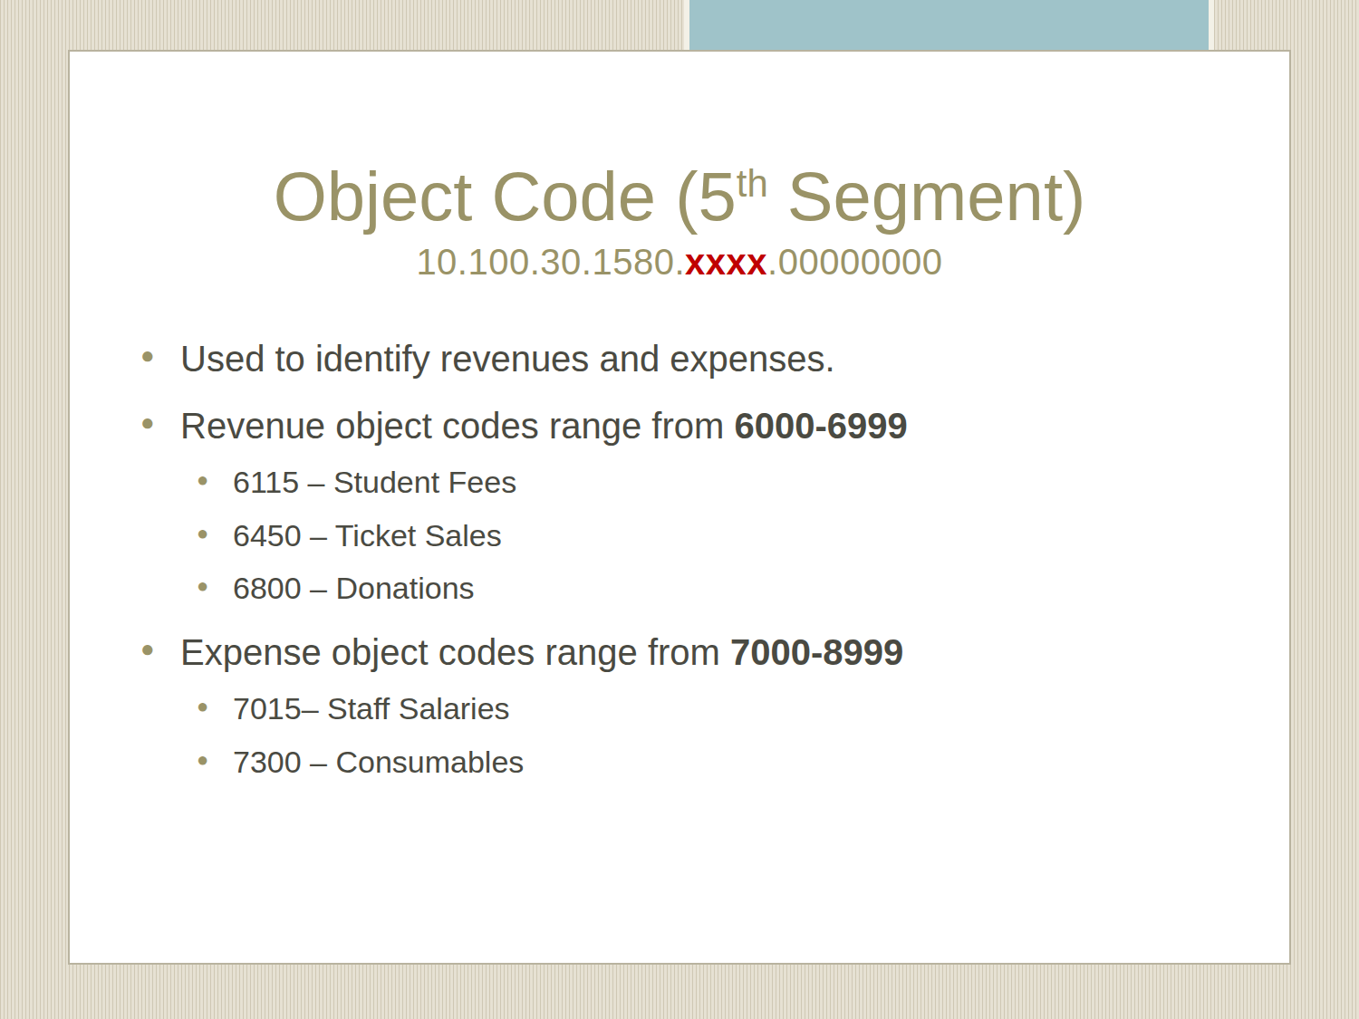Object Code (5th Segment)
10.100.30.1580.xxxx.00000000
Used to identify revenues and expenses.
Revenue object codes range from 6000-6999
6115 – Student Fees
6450 – Ticket Sales
6800 – Donations
Expense object codes range from 7000-8999
7015– Staff Salaries
7300 – Consumables